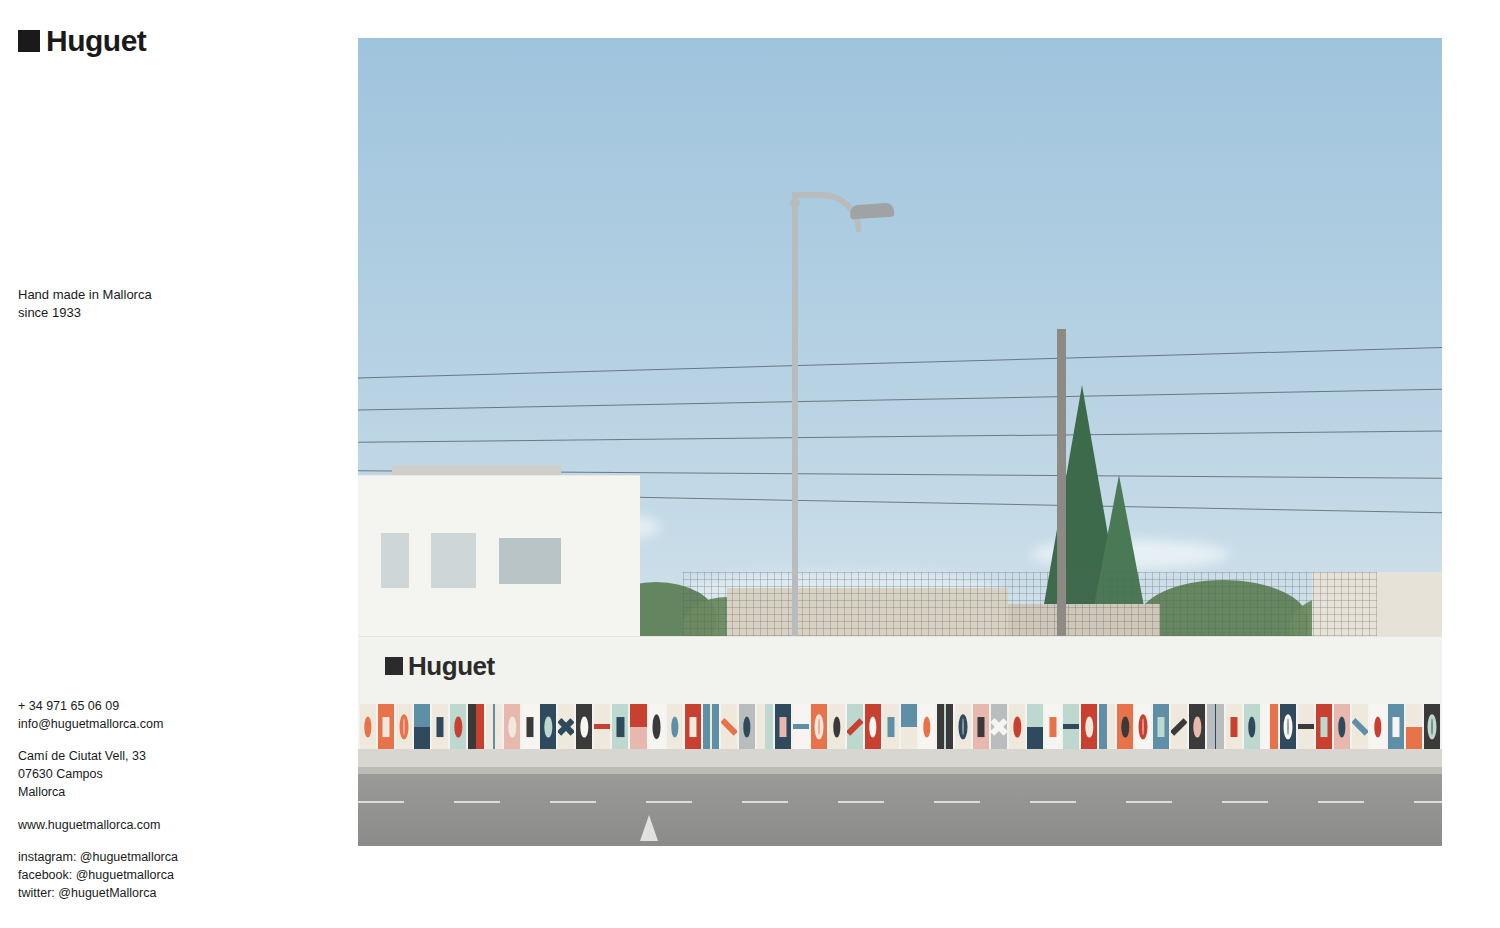Huguet
Hand made in Mallorca
since 1933
+ 34 971 65 06 09
info@huguetmallorca.com
Camí de Ciutat Vell, 33
07630 Campos
Mallorca
www.huguetmallorca.com
instagram: @huguetmallorca
facebook: @huguetmallorca
twitter: @huguetMallorca
Huguet